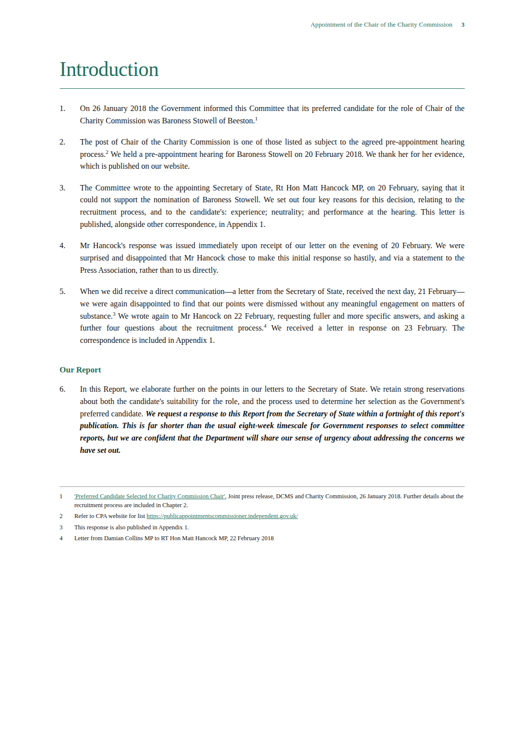Appointment of the Chair of the Charity Commission 3
Introduction
On 26 January 2018 the Government informed this Committee that its preferred candidate for the role of Chair of the Charity Commission was Baroness Stowell of Beeston.1
The post of Chair of the Charity Commission is one of those listed as subject to the agreed pre-appointment hearing process.2 We held a pre-appointment hearing for Baroness Stowell on 20 February 2018. We thank her for her evidence, which is published on our website.
The Committee wrote to the appointing Secretary of State, Rt Hon Matt Hancock MP, on 20 February, saying that it could not support the nomination of Baroness Stowell. We set out four key reasons for this decision, relating to the recruitment process, and to the candidate's: experience; neutrality; and performance at the hearing. This letter is published, alongside other correspondence, in Appendix 1.
Mr Hancock's response was issued immediately upon receipt of our letter on the evening of 20 February. We were surprised and disappointed that Mr Hancock chose to make this initial response so hastily, and via a statement to the Press Association, rather than to us directly.
When we did receive a direct communication—a letter from the Secretary of State, received the next day, 21 February—we were again disappointed to find that our points were dismissed without any meaningful engagement on matters of substance.3 We wrote again to Mr Hancock on 22 February, requesting fuller and more specific answers, and asking a further four questions about the recruitment process.4 We received a letter in response on 23 February. The correspondence is included in Appendix 1.
Our Report
In this Report, we elaborate further on the points in our letters to the Secretary of State. We retain strong reservations about both the candidate's suitability for the role, and the process used to determine her selection as the Government's preferred candidate. We request a response to this Report from the Secretary of State within a fortnight of this report's publication. This is far shorter than the usual eight-week timescale for Government responses to select committee reports, but we are confident that the Department will share our sense of urgency about addressing the concerns we have set out.
'Preferred Candidate Selected for Charity Commission Chair', Joint press release, DCMS and Charity Commission, 26 January 2018. Further details about the recruitment process are included in Chapter 2.
Refer to CPA website for list https://publicappointmentscommissioner.independent.gov.uk/
This response is also published in Appendix 1.
Letter from Damian Collins MP to RT Hon Matt Hancock MP, 22 February 2018